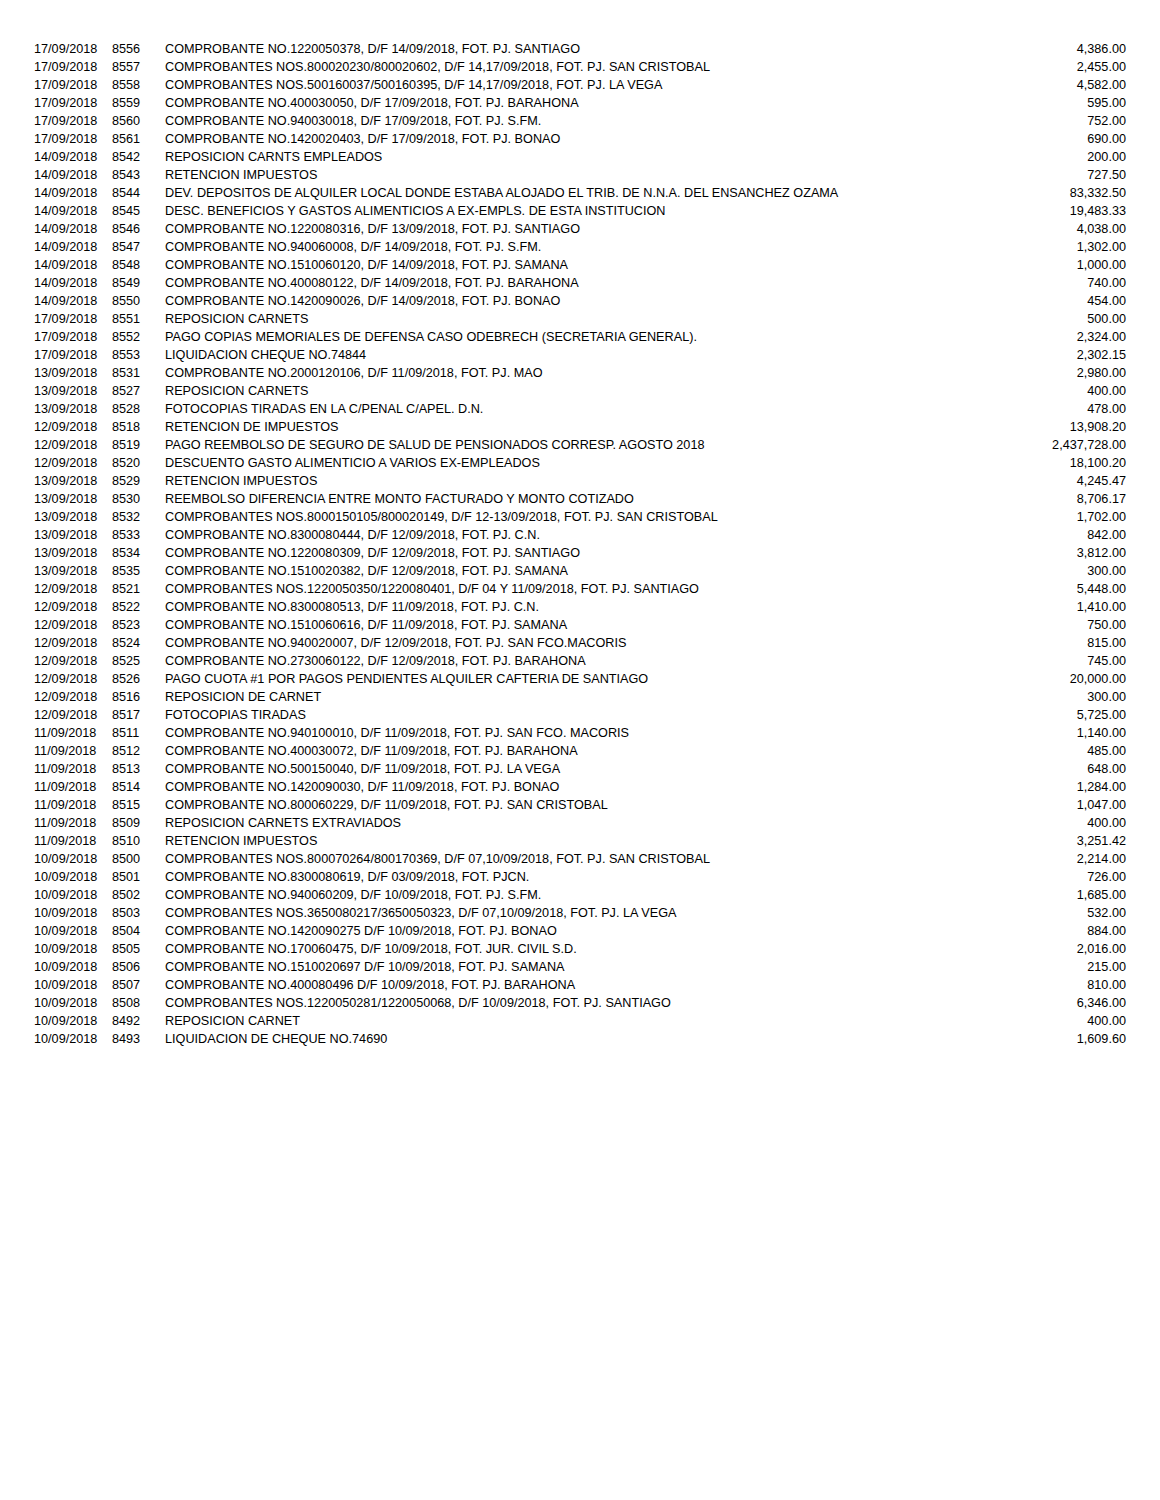| 17/09/2018 | 8556 | COMPROBANTE NO.1220050378, D/F 14/09/2018, FOT. PJ. SANTIAGO | 4,386.00 |
| 17/09/2018 | 8557 | COMPROBANTES NOS.800020230/800020602, D/F 14,17/09/2018, FOT. PJ. SAN CRISTOBAL | 2,455.00 |
| 17/09/2018 | 8558 | COMPROBANTES NOS.500160037/500160395, D/F 14,17/09/2018, FOT. PJ. LA VEGA | 4,582.00 |
| 17/09/2018 | 8559 | COMPROBANTE NO.400030050, D/F 17/09/2018, FOT. PJ. BARAHONA | 595.00 |
| 17/09/2018 | 8560 | COMPROBANTE NO.940030018, D/F 17/09/2018, FOT. PJ. S.FM. | 752.00 |
| 17/09/2018 | 8561 | COMPROBANTE NO.1420020403, D/F 17/09/2018, FOT. PJ. BONAO | 690.00 |
| 14/09/2018 | 8542 | REPOSICION CARNTS EMPLEADOS | 200.00 |
| 14/09/2018 | 8543 | RETENCION IMPUESTOS | 727.50 |
| 14/09/2018 | 8544 | DEV. DEPOSITOS DE ALQUILER LOCAL DONDE ESTABA ALOJADO EL TRIB. DE N.N.A. DEL ENSANCHEZ OZAMA | 83,332.50 |
| 14/09/2018 | 8545 | DESC. BENEFICIOS Y GASTOS ALIMENTICIOS A EX-EMPLS. DE ESTA INSTITUCION | 19,483.33 |
| 14/09/2018 | 8546 | COMPROBANTE NO.1220080316, D/F 13/09/2018, FOT. PJ. SANTIAGO | 4,038.00 |
| 14/09/2018 | 8547 | COMPROBANTE NO.940060008, D/F 14/09/2018, FOT. PJ. S.FM. | 1,302.00 |
| 14/09/2018 | 8548 | COMPROBANTE NO.1510060120, D/F 14/09/2018, FOT. PJ. SAMANA | 1,000.00 |
| 14/09/2018 | 8549 | COMPROBANTE NO.400080122, D/F 14/09/2018, FOT. PJ. BARAHONA | 740.00 |
| 14/09/2018 | 8550 | COMPROBANTE NO.1420090026, D/F 14/09/2018, FOT. PJ. BONAO | 454.00 |
| 17/09/2018 | 8551 | REPOSICION CARNETS | 500.00 |
| 17/09/2018 | 8552 | PAGO COPIAS MEMORIALES DE DEFENSA CASO ODEBRECH (SECRETARIA GENERAL). | 2,324.00 |
| 17/09/2018 | 8553 | LIQUIDACION CHEQUE NO.74844 | 2,302.15 |
| 13/09/2018 | 8531 | COMPROBANTE NO.2000120106, D/F 11/09/2018, FOT. PJ. MAO | 2,980.00 |
| 13/09/2018 | 8527 | REPOSICION CARNETS | 400.00 |
| 13/09/2018 | 8528 | FOTOCOPIAS TIRADAS EN LA C/PENAL C/APEL. D.N. | 478.00 |
| 12/09/2018 | 8518 | RETENCION DE IMPUESTOS | 13,908.20 |
| 12/09/2018 | 8519 | PAGO REEMBOLSO DE SEGURO DE SALUD DE PENSIONADOS CORRESP. AGOSTO 2018 | 2,437,728.00 |
| 12/09/2018 | 8520 | DESCUENTO GASTO ALIMENTICIO A VARIOS EX-EMPLEADOS | 18,100.20 |
| 13/09/2018 | 8529 | RETENCION IMPUESTOS | 4,245.47 |
| 13/09/2018 | 8530 | REEMBOLSO DIFERENCIA ENTRE MONTO FACTURADO Y MONTO COTIZADO | 8,706.17 |
| 13/09/2018 | 8532 | COMPROBANTES NOS.8000150105/800020149, D/F 12-13/09/2018, FOT. PJ. SAN CRISTOBAL | 1,702.00 |
| 13/09/2018 | 8533 | COMPROBANTE NO.8300080444, D/F 12/09/2018, FOT. PJ. C.N. | 842.00 |
| 13/09/2018 | 8534 | COMPROBANTE NO.1220080309, D/F 12/09/2018, FOT. PJ. SANTIAGO | 3,812.00 |
| 13/09/2018 | 8535 | COMPROBANTE NO.1510020382, D/F 12/09/2018, FOT. PJ. SAMANA | 300.00 |
| 12/09/2018 | 8521 | COMPROBANTES NOS.1220050350/1220080401, D/F 04 Y 11/09/2018, FOT. PJ. SANTIAGO | 5,448.00 |
| 12/09/2018 | 8522 | COMPROBANTE NO.8300080513, D/F 11/09/2018, FOT. PJ. C.N. | 1,410.00 |
| 12/09/2018 | 8523 | COMPROBANTE NO.1510060616, D/F 11/09/2018, FOT. PJ. SAMANA | 750.00 |
| 12/09/2018 | 8524 | COMPROBANTE NO.940020007, D/F 12/09/2018, FOT. PJ. SAN FCO.MACORIS | 815.00 |
| 12/09/2018 | 8525 | COMPROBANTE NO.2730060122, D/F 12/09/2018, FOT. PJ. BARAHONA | 745.00 |
| 12/09/2018 | 8526 | PAGO CUOTA #1 POR PAGOS PENDIENTES ALQUILER CAFTERIA DE SANTIAGO | 20,000.00 |
| 12/09/2018 | 8516 | REPOSICION DE CARNET | 300.00 |
| 12/09/2018 | 8517 | FOTOCOPIAS TIRADAS | 5,725.00 |
| 11/09/2018 | 8511 | COMPROBANTE NO.940100010, D/F 11/09/2018, FOT. PJ. SAN FCO. MACORIS | 1,140.00 |
| 11/09/2018 | 8512 | COMPROBANTE NO.400030072, D/F 11/09/2018, FOT. PJ. BARAHONA | 485.00 |
| 11/09/2018 | 8513 | COMPROBANTE NO.500150040, D/F 11/09/2018, FOT. PJ. LA VEGA | 648.00 |
| 11/09/2018 | 8514 | COMPROBANTE NO.1420090030, D/F 11/09/2018, FOT. PJ. BONAO | 1,284.00 |
| 11/09/2018 | 8515 | COMPROBANTE NO.800060229, D/F 11/09/2018, FOT. PJ. SAN CRISTOBAL | 1,047.00 |
| 11/09/2018 | 8509 | REPOSICION CARNETS EXTRAVIADOS | 400.00 |
| 11/09/2018 | 8510 | RETENCION IMPUESTOS | 3,251.42 |
| 10/09/2018 | 8500 | COMPROBANTES NOS.800070264/800170369, D/F 07,10/09/2018, FOT. PJ. SAN CRISTOBAL | 2,214.00 |
| 10/09/2018 | 8501 | COMPROBANTE NO.8300080619, D/F 03/09/2018, FOT. PJCN. | 726.00 |
| 10/09/2018 | 8502 | COMPROBANTE NO.940060209, D/F 10/09/2018, FOT. PJ. S.FM. | 1,685.00 |
| 10/09/2018 | 8503 | COMPROBANTES NOS.3650080217/3650050323, D/F 07,10/09/2018, FOT. PJ. LA VEGA | 532.00 |
| 10/09/2018 | 8504 | COMPROBANTE NO.1420090275 D/F 10/09/2018, FOT. PJ. BONAO | 884.00 |
| 10/09/2018 | 8505 | COMPROBANTE NO.170060475, D/F 10/09/2018, FOT. JUR. CIVIL S.D. | 2,016.00 |
| 10/09/2018 | 8506 | COMPROBANTE NO.1510020697 D/F 10/09/2018, FOT. PJ. SAMANA | 215.00 |
| 10/09/2018 | 8507 | COMPROBANTE NO.400080496 D/F 10/09/2018, FOT. PJ. BARAHONA | 810.00 |
| 10/09/2018 | 8508 | COMPROBANTES NOS.1220050281/1220050068, D/F 10/09/2018, FOT. PJ. SANTIAGO | 6,346.00 |
| 10/09/2018 | 8492 | REPOSICION CARNET | 400.00 |
| 10/09/2018 | 8493 | LIQUIDACION DE CHEQUE NO.74690 | 1,609.60 |